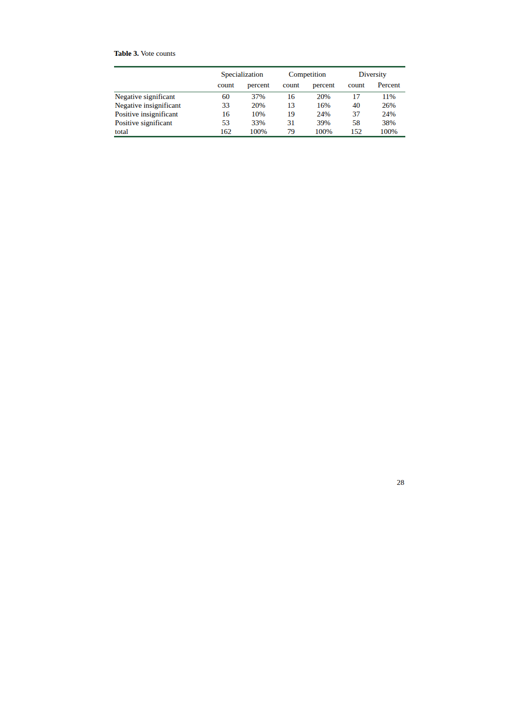Table 3. Vote counts
| | Specialization | Competition | Diversity |
| --- | --- | --- | --- |
| | count | percent | count | percent | count | Percent |
| Negative significant | 60 | 37% | 16 | 20% | 17 | 11% |
| Negative insignificant | 33 | 20% | 13 | 16% | 40 | 26% |
| Positive insignificant | 16 | 10% | 19 | 24% | 37 | 24% |
| Positive significant | 53 | 33% | 31 | 39% | 58 | 38% |
| total | 162 | 100% | 79 | 100% | 152 | 100% |
28